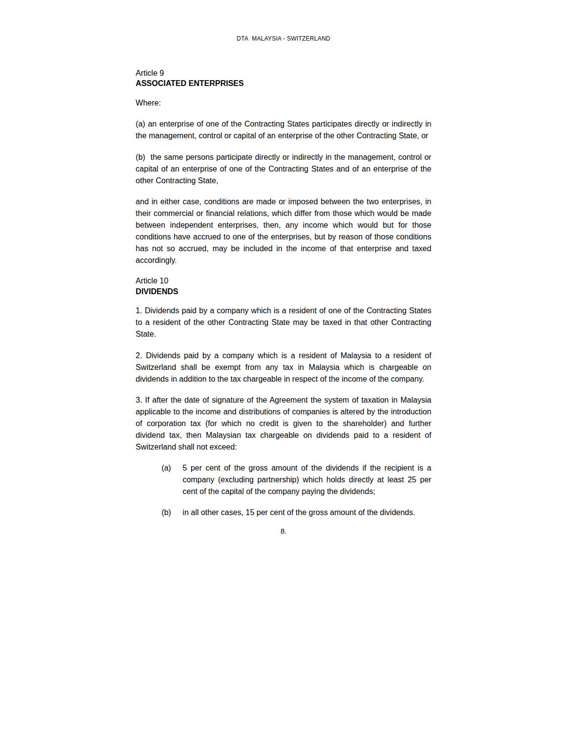DTA MALAYSIA - SWITZERLAND
Article 9
ASSOCIATED ENTERPRISES
Where:
(a) an enterprise of one of the Contracting States participates directly or indirectly in the management, control or capital of an enterprise of the other Contracting State, or
(b) the same persons participate directly or indirectly in the management, control or capital of an enterprise of one of the Contracting States and of an enterprise of the other Contracting State,
and in either case, conditions are made or imposed between the two enterprises, in their commercial or financial relations, which differ from those which would be made between independent enterprises, then, any income which would but for those conditions have accrued to one of the enterprises, but by reason of those conditions has not so accrued, may be included in the income of that enterprise and taxed accordingly.
Article 10
DIVIDENDS
1. Dividends paid by a company which is a resident of one of the Contracting States to a resident of the other Contracting State may be taxed in that other Contracting State.
2. Dividends paid by a company which is a resident of Malaysia to a resident of Switzerland shall be exempt from any tax in Malaysia which is chargeable on dividends in addition to the tax chargeable in respect of the income of the company.
3. If after the date of signature of the Agreement the system of taxation in Malaysia applicable to the income and distributions of companies is altered by the introduction of corporation tax (for which no credit is given to the shareholder) and further dividend tax, then Malaysian tax chargeable on dividends paid to a resident of Switzerland shall not exceed:
(a) 5 per cent of the gross amount of the dividends if the recipient is a company (excluding partnership) which holds directly at least 25 per cent of the capital of the company paying the dividends;
(b) in all other cases, 15 per cent of the gross amount of the dividends.
8.